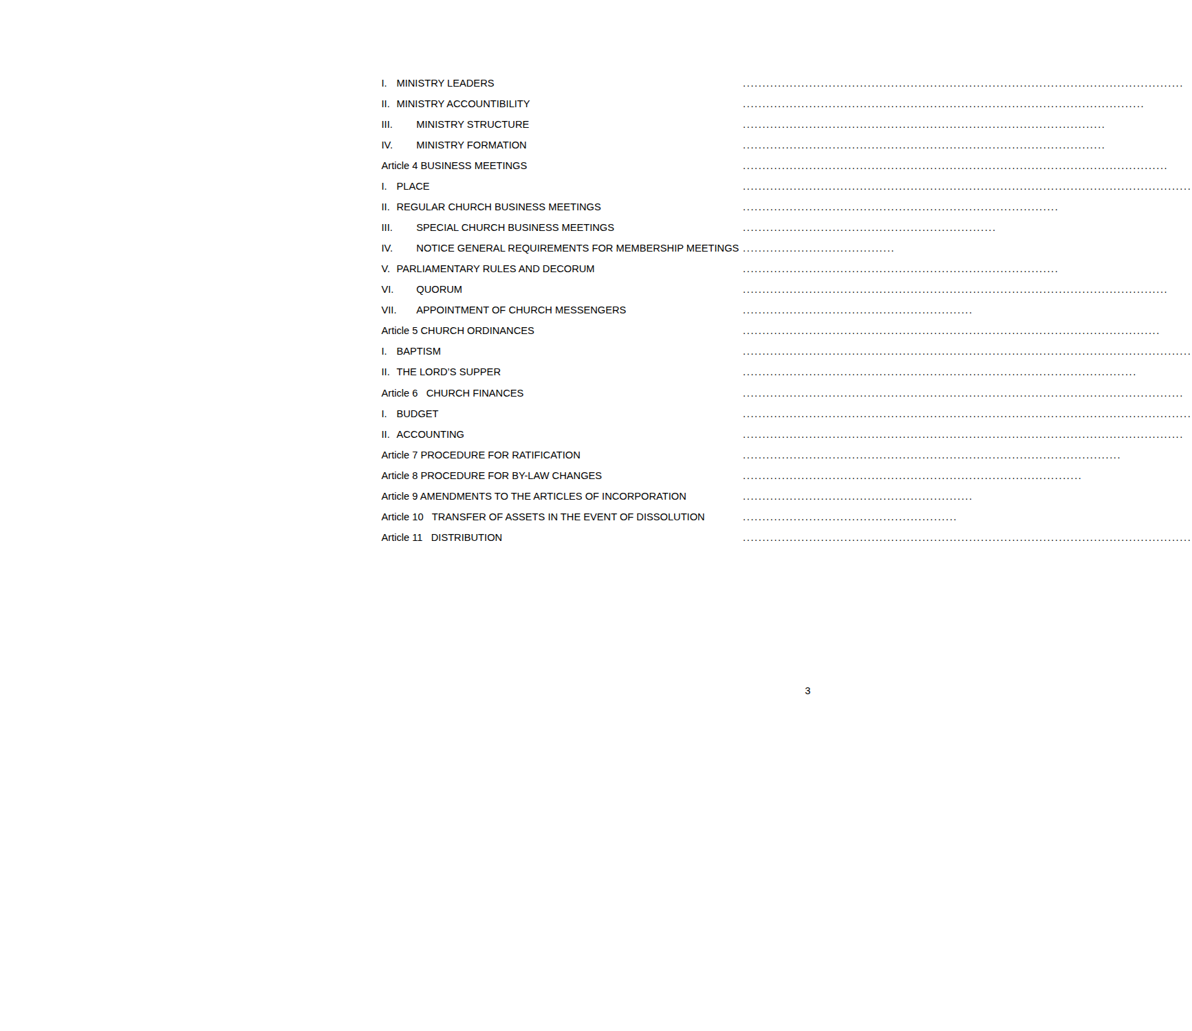| I. | MINISTRY LEADERS | ................................................................................................................. | 29 |
| II. | MINISTRY ACCOUNTIBILITY | ....................................................................................................... | 29 |
| III. | MINISTRY STRUCTURE | ............................................................................................. | 30 |
| IV. | MINISTRY FORMATION | ............................................................................................. | 30 |
| Article 4 BUSINESS MEETINGS | ............................................................................................................. | 30 |
| I. | PLACE | ................................................................................................................................. | 30 |
| II. | REGULAR CHURCH BUSINESS MEETINGS | ................................................................................. | 30 |
| III. | SPECIAL CHURCH BUSINESS MEETINGS | ................................................................. | 30 |
| IV. | NOTICE GENERAL REQUIREMENTS FOR MEMBERSHIP MEETINGS | ....................................... | 30 |
| V. | PARLIAMENTARY RULES AND DECORUM | ................................................................................. | 31 |
| VI. | QUORUM | ............................................................................................................. | 31 |
| VII. | APPOINTMENT OF CHURCH MESSENGERS | ........................................................... | 31 |
| Article 5 CHURCH ORDINANCES | ........................................................................................................... | 31 |
| I. | BAPTISM | ............................................................................................................................. | 31 |
| II. | THE LORD’S SUPPER | ..................................................................................................... | 31 |
| Article 6 CHURCH FINANCES | ................................................................................................................. | 32 |
| I. | BUDGET | ............................................................................................................................. | 32 |
| II. | ACCOUNTING | ................................................................................................................. | 32 |
| Article 7 PROCEDURE FOR RATIFICATION | ................................................................................................. | 32 |
| Article 8 PROCEDURE FOR BY-LAW CHANGES | ....................................................................................... | 33 |
| Article 9 AMENDMENTS TO THE ARTICLES OF INCORPORATION | ........................................................... | 33 |
| Article 10 TRANSFER OF ASSETS IN THE EVENT OF DISSOLUTION | ....................................................... | 33 |
| Article 11 DISTRIBUTION | ..................................................................................................................... | 33 |
3